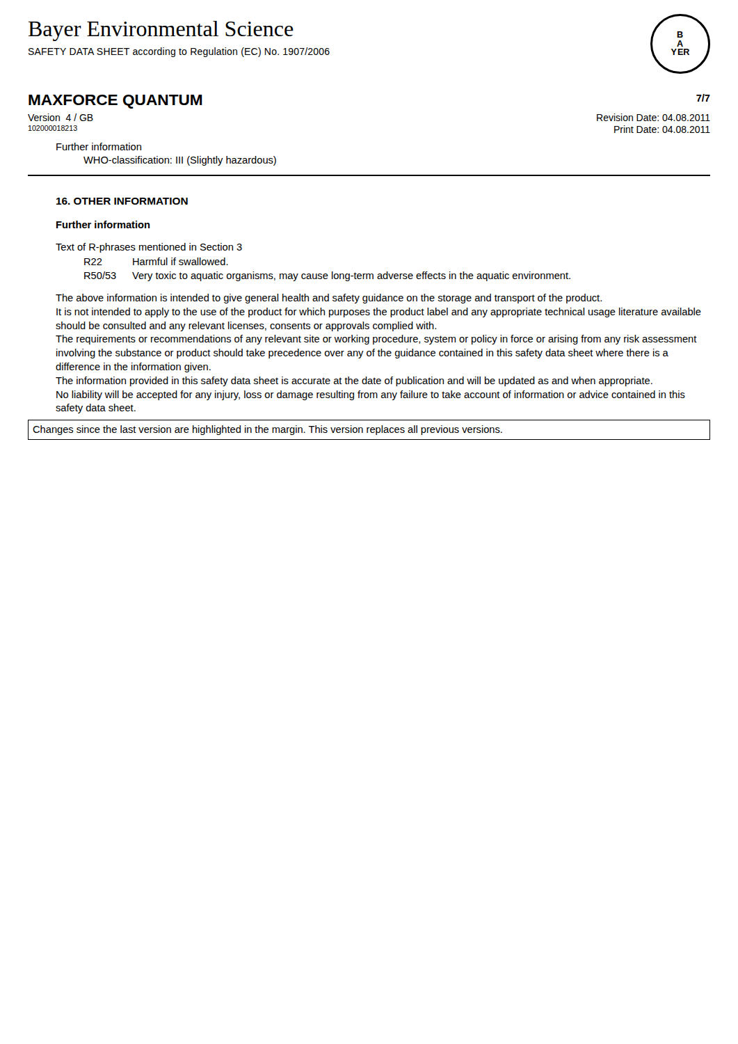Bayer Environmental Science
SAFETY DATA SHEET according to Regulation (EC) No. 1907/2006
B
A
YER
MAXFORCE QUANTUM
7/7
Version 4 / GB 102000018213
Revision Date: 04.08.2011
Print Date: 04.08.2011
Further information
WHO-classification: III (Slightly hazardous)
16. OTHER INFORMATION
Further information
Text of R-phrases mentioned in Section 3
| R22 | Harmful if swallowed. |
| R50/53 | Very toxic to aquatic organisms, may cause long-term adverse effects in the aquatic environment. |
The above information is intended to give general health and safety guidance on the storage and transport of the product.
It is not intended to apply to the use of the product for which purposes the product label and any appropriate technical usage literature available should be consulted and any relevant licenses, consents or approvals complied with.
The requirements or recommendations of any relevant site or working procedure, system or policy in force or arising from any risk assessment involving the substance or product should take precedence over any of the guidance contained in this safety data sheet where there is a difference in the information given.
The information provided in this safety data sheet is accurate at the date of publication and will be updated as and when appropriate.
No liability will be accepted for any injury, loss or damage resulting from any failure to take account of information or advice contained in this safety data sheet.
Changes since the last version are highlighted in the margin. This version replaces all previous versions.